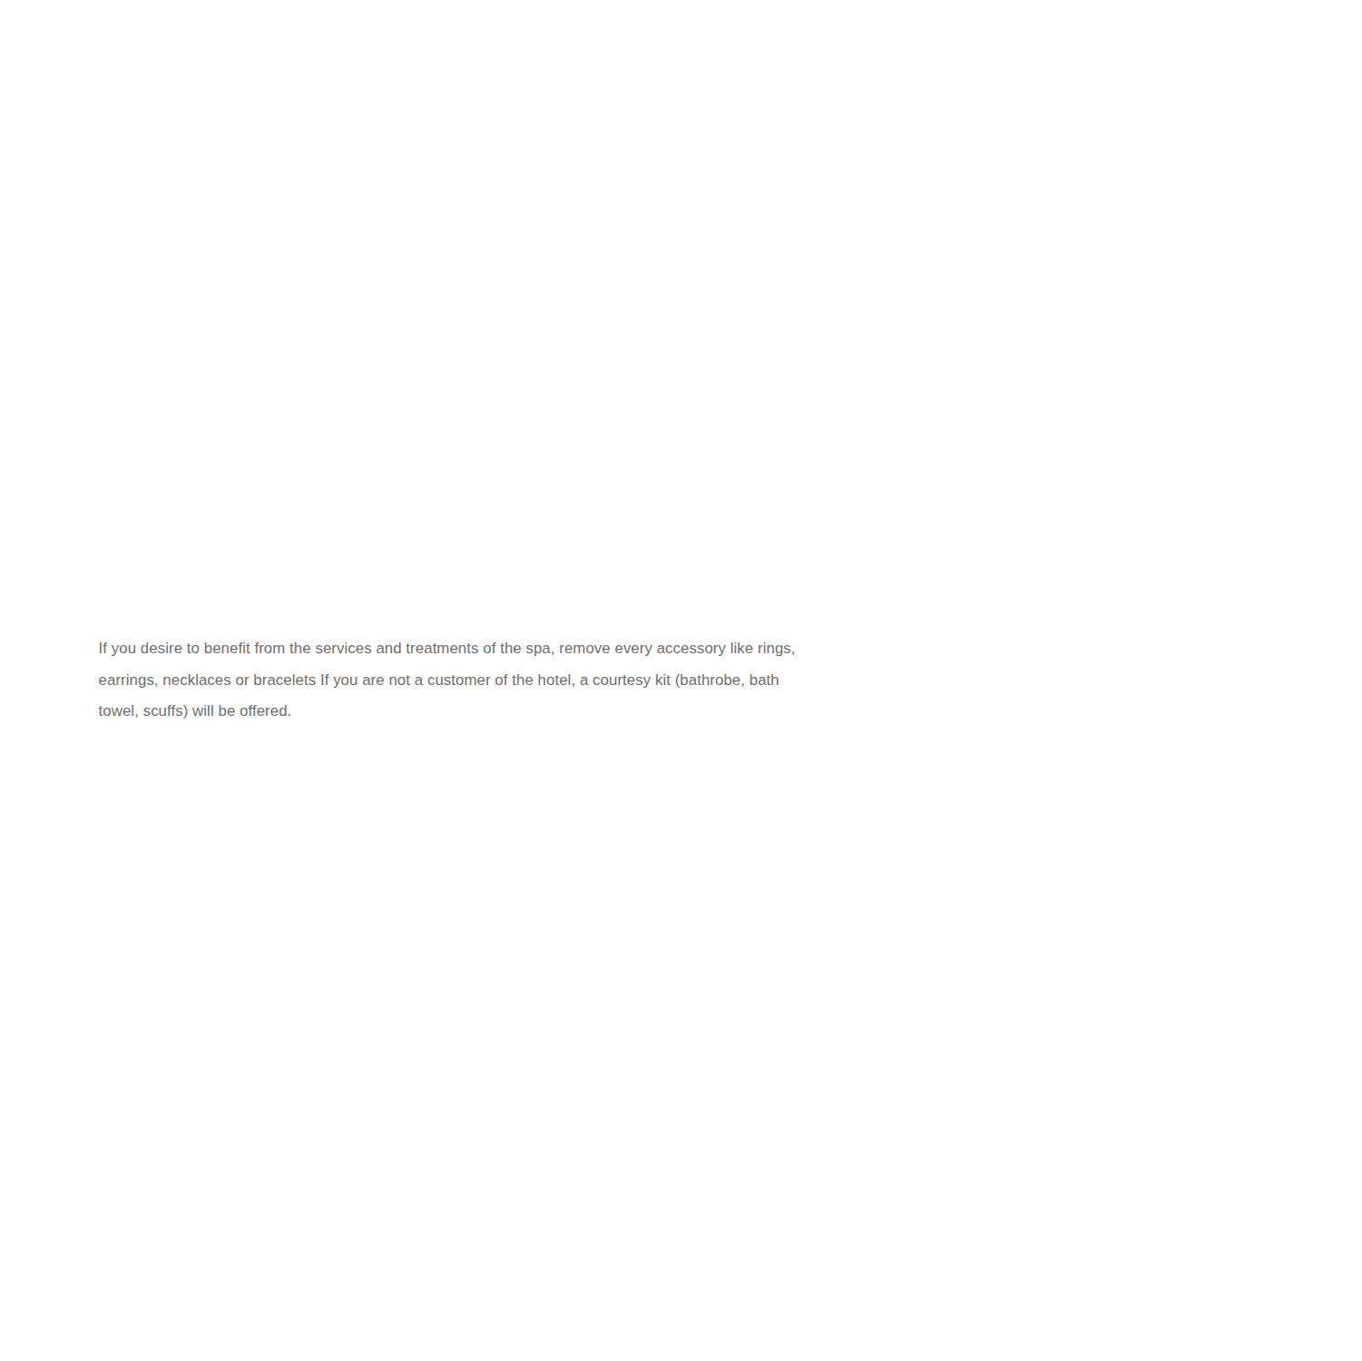If you desire to benefit from the services and treatments of the spa, remove every accessory like rings, earrings, necklaces or bracelets If you are not a customer of the hotel, a courtesy kit (bathrobe, bath towel, scuffs) will be offered.